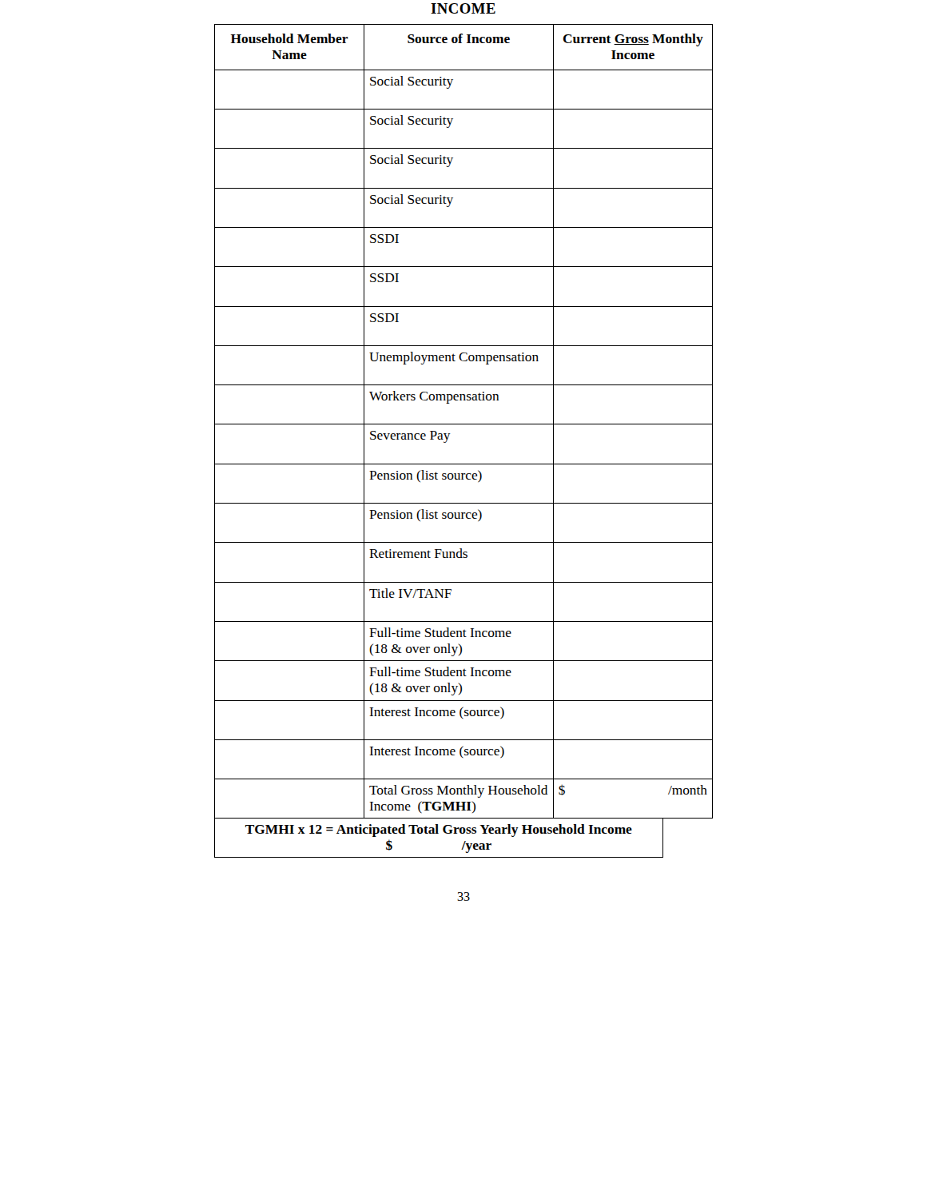INCOME
| Household Member Name | Source of Income | Current Gross Monthly Income |
| --- | --- | --- |
| | Social Security | |
| | Social Security | |
| | Social Security | |
| | Social Security | |
| | SSDI | |
| | SSDI | |
| | SSDI | |
| | Unemployment Compensation | |
| | Workers Compensation | |
| | Severance Pay | |
| | Pension (list source) | |
| | Pension (list source) | |
| | Retirement Funds | |
| | Title IV/TANF | |
| | Full-time Student Income (18 & over only) | |
| | Full-time Student Income (18 & over only) | |
| | Interest Income (source) | |
| | Interest Income (source) | |
| | Total Gross Monthly Household Income ( TGMHI ) | $ /month |
TGMHI x 12 = Anticipated Total Gross Yearly Household Income $ /year
33